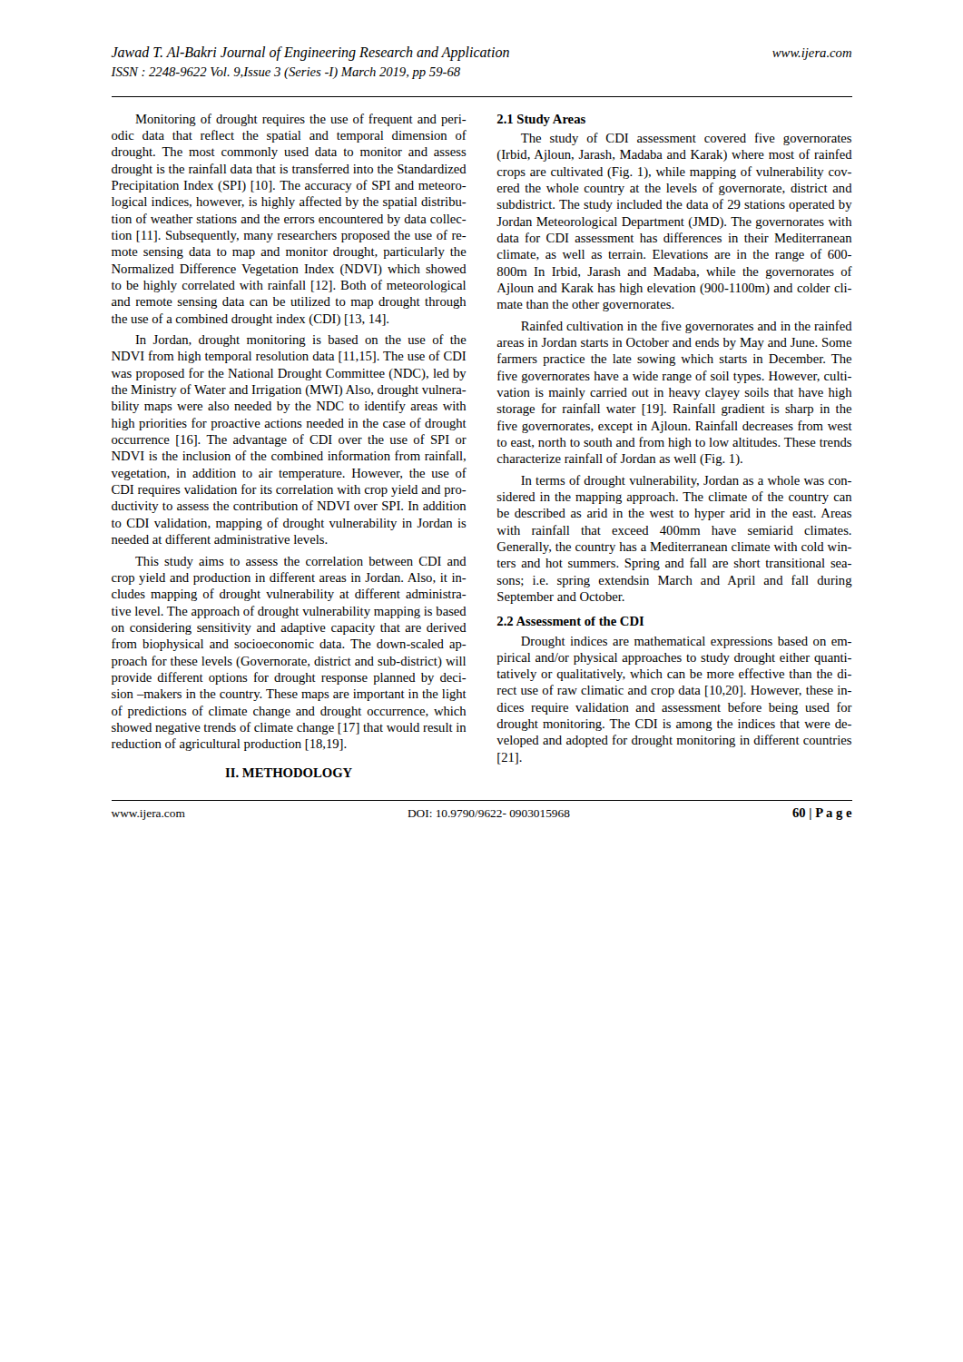Jawad T. Al-Bakri Journal of Engineering Research and Application www.ijera.com
ISSN : 2248-9622 Vol. 9,Issue 3 (Series -I) March 2019, pp 59-68
Monitoring of drought requires the use of frequent and periodic data that reflect the spatial and temporal dimension of drought. The most commonly used data to monitor and assess drought is the rainfall data that is transferred into the Standardized Precipitation Index (SPI) [10]. The accuracy of SPI and meteorological indices, however, is highly affected by the spatial distribution of weather stations and the errors encountered by data collection [11]. Subsequently, many researchers proposed the use of remote sensing data to map and monitor drought, particularly the Normalized Difference Vegetation Index (NDVI) which showed to be highly correlated with rainfall [12]. Both of meteorological and remote sensing data can be utilized to map drought through the use of a combined drought index (CDI) [13, 14].
In Jordan, drought monitoring is based on the use of the NDVI from high temporal resolution data [11,15]. The use of CDI was proposed for the National Drought Committee (NDC), led by the Ministry of Water and Irrigation (MWI) Also, drought vulnerability maps were also needed by the NDC to identify areas with high priorities for proactive actions needed in the case of drought occurrence [16]. The advantage of CDI over the use of SPI or NDVI is the inclusion of the combined information from rainfall, vegetation, in addition to air temperature. However, the use of CDI requires validation for its correlation with crop yield and productivity to assess the contribution of NDVI over SPI. In addition to CDI validation, mapping of drought vulnerability in Jordan is needed at different administrative levels.
This study aims to assess the correlation between CDI and crop yield and production in different areas in Jordan. Also, it includes mapping of drought vulnerability at different administrative level. The approach of drought vulnerability mapping is based on considering sensitivity and adaptive capacity that are derived from biophysical and socioeconomic data. The down-scaled approach for these levels (Governorate, district and sub-district) will provide different options for drought response planned by decision –makers in the country. These maps are important in the light of predictions of climate change and drought occurrence, which showed negative trends of climate change [17] that would result in reduction of agricultural production [18,19].
II. METHODOLOGY
2.1 Study Areas
The study of CDI assessment covered five governorates (Irbid, Ajloun, Jarash, Madaba and Karak) where most of rainfed crops are cultivated (Fig. 1), while mapping of vulnerability covered the whole country at the levels of governorate, district and subdistrict. The study included the data of 29 stations operated by Jordan Meteorological Department (JMD). The governorates with data for CDI assessment has differences in their Mediterranean climate, as well as terrain. Elevations are in the range of 600-800m In Irbid, Jarash and Madaba, while the governorates of Ajloun and Karak has high elevation (900-1100m) and colder climate than the other governorates.
Rainfed cultivation in the five governorates and in the rainfed areas in Jordan starts in October and ends by May and June. Some farmers practice the late sowing which starts in December. The five governorates have a wide range of soil types. However, cultivation is mainly carried out in heavy clayey soils that have high storage for rainfall water [19]. Rainfall gradient is sharp in the five governorates, except in Ajloun. Rainfall decreases from west to east, north to south and from high to low altitudes. These trends characterize rainfall of Jordan as well (Fig. 1).
In terms of drought vulnerability, Jordan as a whole was considered in the mapping approach. The climate of the country can be described as arid in the west to hyper arid in the east. Areas with rainfall that exceed 400mm have semiarid climates. Generally, the country has a Mediterranean climate with cold winters and hot summers. Spring and fall are short transitional seasons; i.e. spring extendsin March and April and fall during September and October.
2.2 Assessment of the CDI
Drought indices are mathematical expressions based on empirical and/or physical approaches to study drought either quantitatively or qualitatively, which can be more effective than the direct use of raw climatic and crop data [10,20]. However, these indices require validation and assessment before being used for drought monitoring. The CDI is among the indices that were developed and adopted for drought monitoring in different countries [21].
www.ijera.com DOI: 10.9790/9622- 0903015968 60 | P a g e